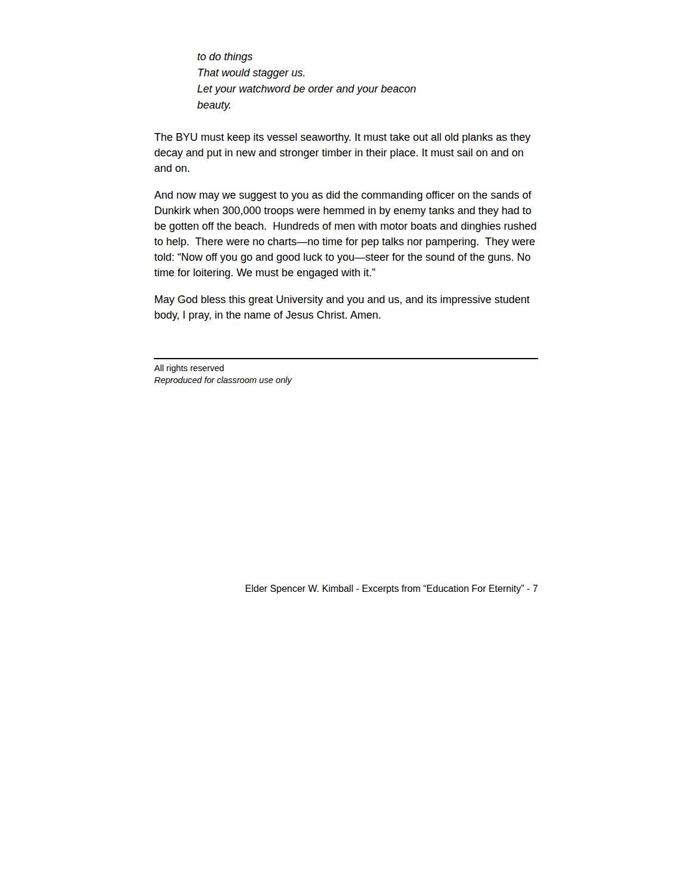to do things
That would stagger us.
Let your watchword be order and your beacon
beauty.
The BYU must keep its vessel seaworthy. It must take out all old planks as they decay and put in new and stronger timber in their place. It must sail on and on and on.
And now may we suggest to you as did the commanding officer on the sands of Dunkirk when 300,000 troops were hemmed in by enemy tanks and they had to be gotten off the beach. Hundreds of men with motor boats and dinghies rushed to help. There were no charts—no time for pep talks nor pampering. They were told: “Now off you go and good luck to you—steer for the sound of the guns. No time for loitering. We must be engaged with it.”
May God bless this great University and you and us, and its impressive student body, I pray, in the name of Jesus Christ. Amen.
All rights reserved
Reproduced for classroom use only
Elder Spencer W. Kimball - Excerpts from “Education For Eternity” - 7